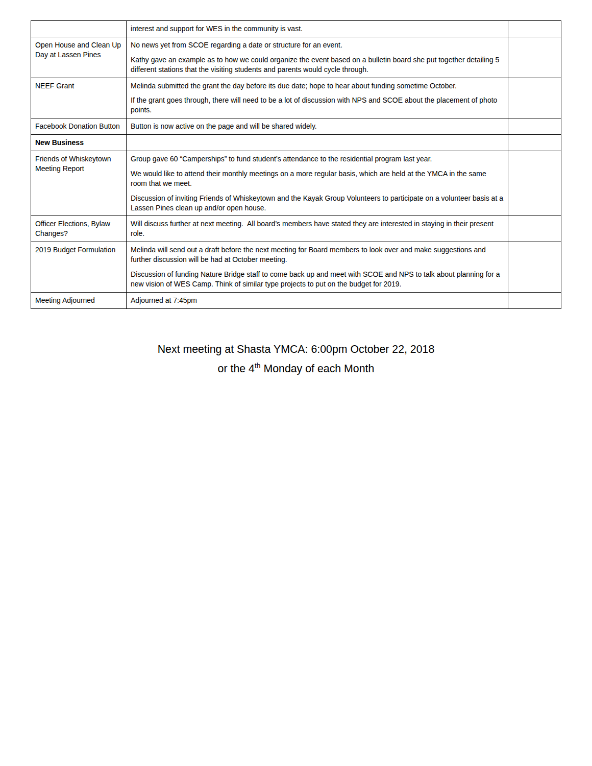| | interest and support for WES in the community is vast. | |
| Open House and Clean Up Day at Lassen Pines | No news yet from SCOE regarding a date or structure for an event. Kathy gave an example as to how we could organize the event based on a bulletin board she put together detailing 5 different stations that the visiting students and parents would cycle through. | |
| NEEF Grant | Melinda submitted the grant the day before its due date; hope to hear about funding sometime October. If the grant goes through, there will need to be a lot of discussion with NPS and SCOE about the placement of photo points. | |
| Facebook Donation Button | Button is now active on the page and will be shared widely. | |
| New Business | | |
| Friends of Whiskeytown Meeting Report | Group gave 60 “Camperships” to fund student’s attendance to the residential program last year. We would like to attend their monthly meetings on a more regular basis, which are held at the YMCA in the same room that we meet. Discussion of inviting Friends of Whiskeytown and the Kayak Group Volunteers to participate on a volunteer basis at a Lassen Pines clean up and/or open house. | |
| Officer Elections, Bylaw Changes? | Will discuss further at next meeting. All board’s members have stated they are interested in staying in their present role. | |
| 2019 Budget Formulation | Melinda will send out a draft before the next meeting for Board members to look over and make suggestions and further discussion will be had at October meeting. Discussion of funding Nature Bridge staff to come back up and meet with SCOE and NPS to talk about planning for a new vision of WES Camp. Think of similar type projects to put on the budget for 2019. | |
| Meeting Adjourned | Adjourned at 7:45pm | |
Next meeting at Shasta YMCA: 6:00pm October 22, 2018
or the 4th Monday of each Month